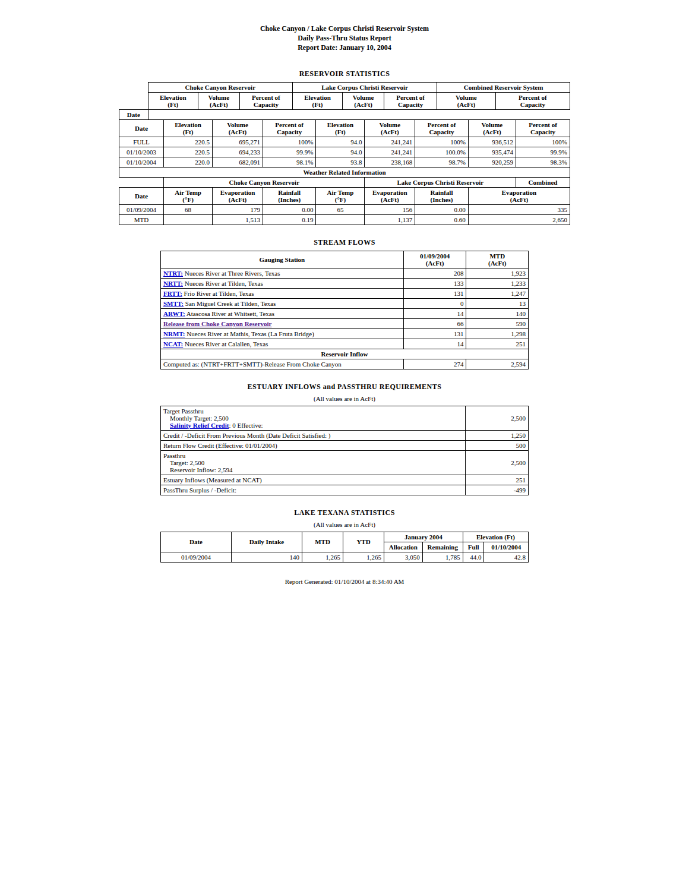Choke Canyon / Lake Corpus Christi Reservoir System
Daily Pass-Thru Status Report
Report Date: January 10, 2004
RESERVOIR STATISTICS
| | Choke Canyon Reservoir | Lake Corpus Christi Reservoir | Combined Reservoir System |
| --- | --- | --- | --- |
| Elevation (Ft) | Volume (AcFt) | Percent of Capacity | Elevation (Ft) | Volume (AcFt) | Percent of Capacity | Volume (AcFt) | Percent of Capacity |
| Date | |
| Date | Elevation (Ft) | Volume (AcFt) | Percent of Capacity | Elevation (Ft) | Volume (AcFt) | Percent of Capacity | Volume (AcFt) | Percent of Capacity |
| --- | --- | --- | --- | --- | --- | --- | --- | --- |
| FULL | 220.5 | 695,271 | 100% | 94.0 | 241,241 | 100% | 936,512 | 100% |
| 01/10/2003 | 220.5 | 694,233 | 99.9% | 94.0 | 241,241 | 100.0% | 935,474 | 99.9% |
| 01/10/2004 | 220.0 | 682,091 | 98.1% | 93.8 | 238,168 | 98.7% | 920,259 | 98.3% |
| Weather Related Information |
| | Choke Canyon Reservoir | Lake Corpus Christi Reservoir | Combined |
| Date | Air Temp (°F) | Evaporation (AcFt) | Rainfall (Inches) | Air Temp (°F) | Evaporation (AcFt) | Rainfall (Inches) | Evaporation (AcFt) |
| 01/09/2004 | 68 | 179 | 0.00 | 65 | 156 | 0.00 | 335 |
| MTD | | 1,513 | 0.19 | | 1,137 | 0.60 | 2,650 |
STREAM FLOWS
| Gauging Station | 01/09/2004 (AcFt) | MTD (AcFt) |
| --- | --- | --- |
| NTRT: Nueces River at Three Rivers, Texas | 208 | 1,923 |
| NRTT: Nueces River at Tilden, Texas | 133 | 1,233 |
| FRTT: Frio River at Tilden, Texas | 131 | 1,247 |
| SMTT: San Miguel Creek at Tilden, Texas | 0 | 13 |
| ARWT: Atascosa River at Whitsett, Texas | 14 | 140 |
| Release from Choke Canyon Reservoir | 66 | 590 |
| NRMT: Nueces River at Mathis, Texas (La Fruta Bridge) | 131 | 1,298 |
| NCAT: Nueces River at Calallen, Texas | 14 | 251 |
| Reservoir Inflow |
| Computed as: (NTRT+FRTT+SMTT)-Release From Choke Canyon | 274 | 2,594 |
ESTUARY INFLOWS and PASSTHRU REQUIREMENTS
(All values are in AcFt)
| Target Passthru Monthly Target: 2,500 Salinity Relief Credit : 0 Effective: | 2,500 |
| Credit / -Deficit From Previous Month (Date Deficit Satisfied: ) | 1,250 |
| Return Flow Credit (Effective: 01/01/2004) | 500 |
| Passthru Target: 2,500 Reservoir Inflow: 2,594 | 2,500 |
| Estuary Inflows (Measured at NCAT) | 251 |
| PassThru Surplus / -Deficit: | -499 |
LAKE TEXANA STATISTICS
(All values are in AcFt)
| Date | Daily Intake | MTD | YTD | January 2004 | Elevation (Ft) |
| --- | --- | --- | --- | --- | --- |
| Allocation | Remaining | Full | 01/10/2004 |
| 01/09/2004 | 140 | 1,265 | 1,265 | 3,050 | 1,785 | 44.0 | 42.8 |
Report Generated: 01/10/2004 at 8:34:40 AM